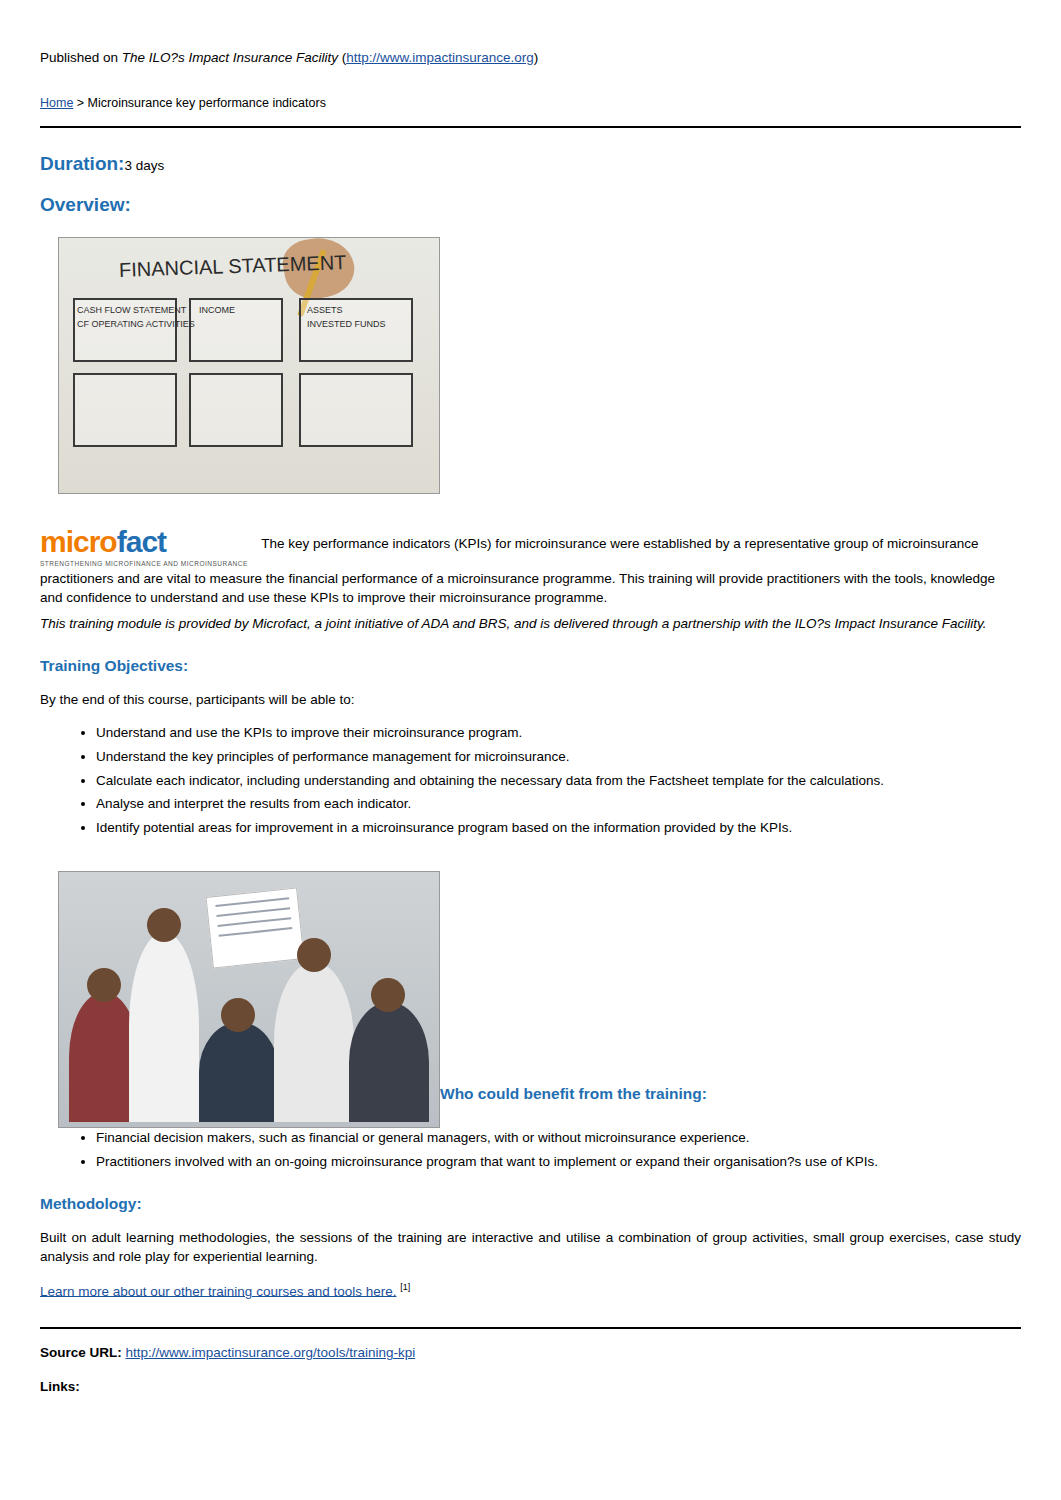Published on The ILO?s Impact Insurance Facility (http://www.impactinsurance.org)
Home > Microinsurance key performance indicators
Duration:
3 days
Overview:
FINANCIAL STATEMENT
CASH FLOW STATEMENT
INCOME
ASSETS
CF OPERATING ACTIVITIES
INVESTED FUNDS
micro fact
STRENGTHENING MICROFINANCE AND MICROINSURANCE
The key performance indicators (KPIs) for microinsurance were established by a representative group of microinsurance practitioners and are vital to measure the financial performance of a microinsurance programme. This training will provide practitioners with the tools, knowledge and confidence to understand and use these KPIs to improve their microinsurance programme.
This training module is provided by Microfact, a joint initiative of ADA and BRS, and is delivered through a partnership with the ILO?s Impact Insurance Facility.
Training Objectives:
By the end of this course, participants will be able to:
Understand and use the KPIs to improve their microinsurance program.
Understand the key principles of performance management for microinsurance.
Calculate each indicator, including understanding and obtaining the necessary data from the Factsheet template for the calculations.
Analyse and interpret the results from each indicator.
Identify potential areas for improvement in a microinsurance program based on the information provided by the KPIs.
Who could benefit from the training:
Financial decision makers, such as financial or general managers, with or without microinsurance experience.
Practitioners involved with an on-going microinsurance program that want to implement or expand their organisation?s use of KPIs.
Methodology:
Built on adult learning methodologies, the sessions of the training are interactive and utilise a combination of group activities, small group exercises, case study analysis and role play for experiential learning.
Learn more about our other training courses and tools here. [1]
Source URL: http://www.impactinsurance.org/tools/training-kpi
Links: